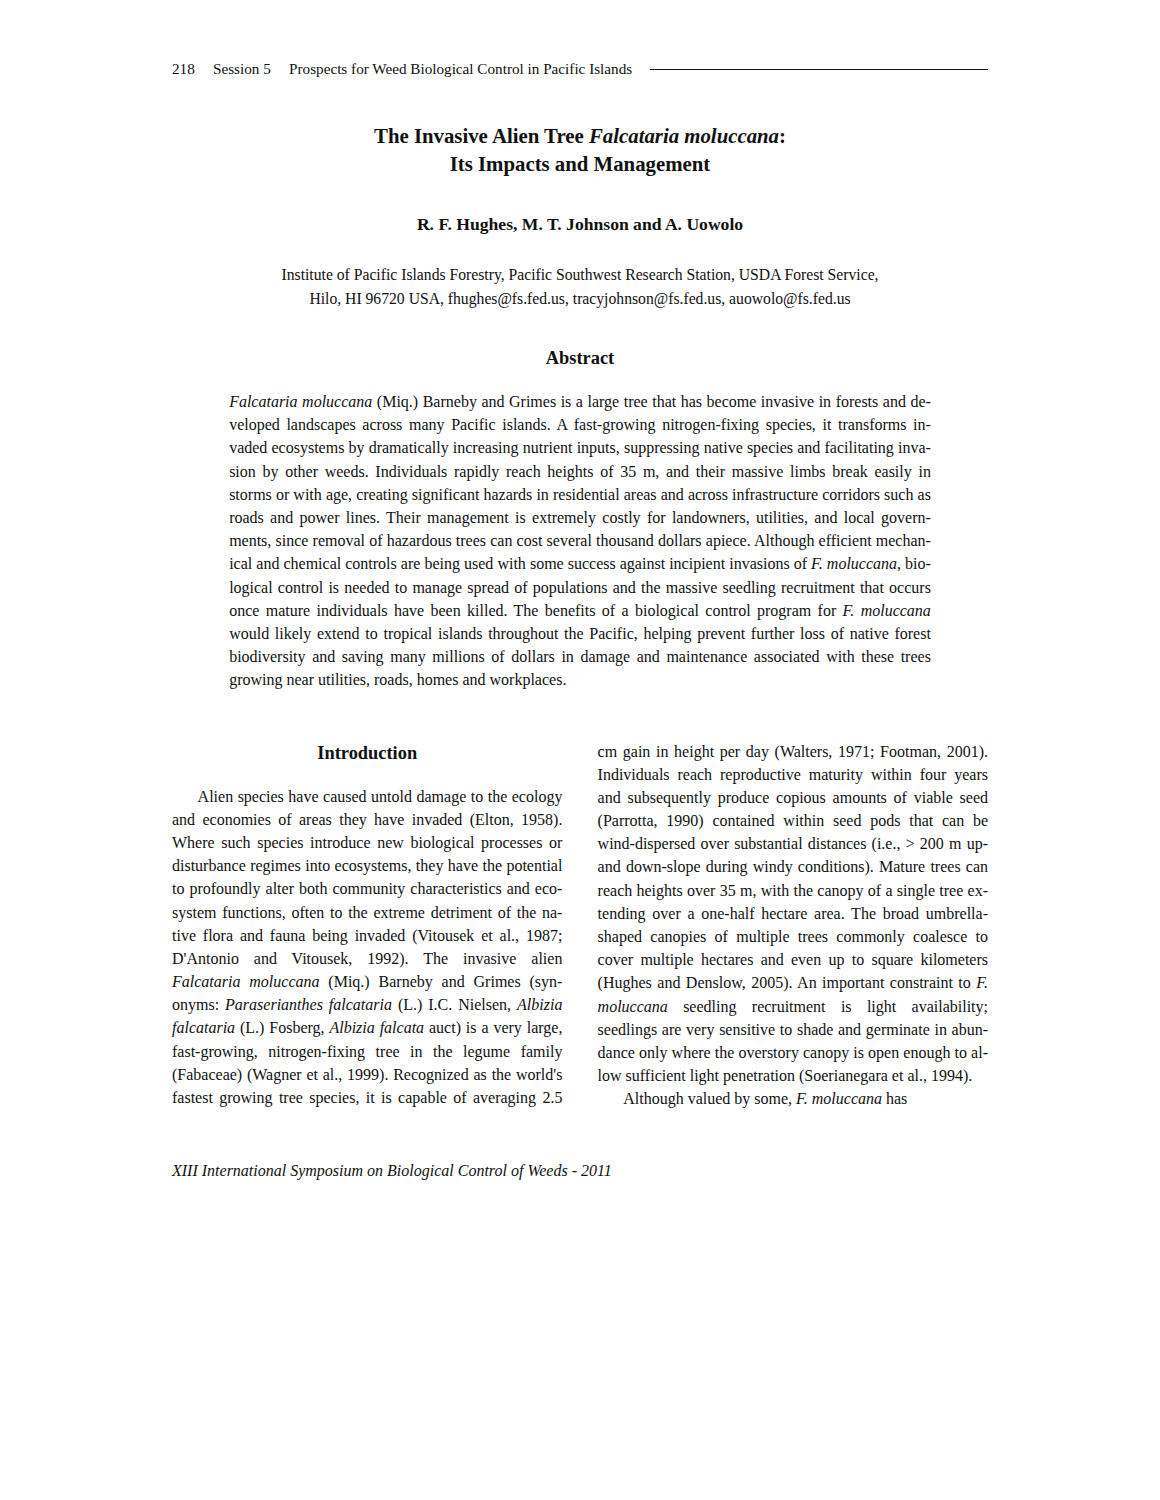218 Session 5 Prospects for Weed Biological Control in Pacific Islands
The Invasive Alien Tree Falcataria moluccana:
Its Impacts and Management
R. F. Hughes, M. T. Johnson and A. Uowolo
Institute of Pacific Islands Forestry, Pacific Southwest Research Station, USDA Forest Service,
Hilo, HI 96720 USA, fhughes@fs.fed.us, tracyjohnson@fs.fed.us, auowolo@fs.fed.us
Abstract
Falcataria moluccana (Miq.) Barneby and Grimes is a large tree that has become invasive in forests and developed landscapes across many Pacific islands. A fast-growing nitrogen-fixing species, it transforms invaded ecosystems by dramatically increasing nutrient inputs, suppressing native species and facilitating invasion by other weeds. Individuals rapidly reach heights of 35 m, and their massive limbs break easily in storms or with age, creating significant hazards in residential areas and across infrastructure corridors such as roads and power lines. Their management is extremely costly for landowners, utilities, and local governments, since removal of hazardous trees can cost several thousand dollars apiece. Although efficient mechanical and chemical controls are being used with some success against incipient invasions of F. moluccana, biological control is needed to manage spread of populations and the massive seedling recruitment that occurs once mature individuals have been killed. The benefits of a biological control program for F. moluccana would likely extend to tropical islands throughout the Pacific, helping prevent further loss of native forest biodiversity and saving many millions of dollars in damage and maintenance associated with these trees growing near utilities, roads, homes and workplaces.
Introduction
Alien species have caused untold damage to the ecology and economies of areas they have invaded (Elton, 1958). Where such species introduce new biological processes or disturbance regimes into ecosystems, they have the potential to profoundly alter both community characteristics and ecosystem functions, often to the extreme detriment of the native flora and fauna being invaded (Vitousek et al., 1987; D'Antonio and Vitousek, 1992). The invasive alien Falcataria moluccana (Miq.) Barneby and Grimes (synonyms: Paraserianthes falcataria (L.) I.C. Nielsen, Albizia falcataria (L.) Fosberg, Albizia falcata auct) is a very large, fast-growing, nitrogen-fixing tree in the legume family (Fabaceae) (Wagner et al., 1999). Recognized as the world's fastest growing tree species, it is capable of averaging 2.5 cm gain in height per day (Walters, 1971; Footman, 2001). Individuals reach reproductive maturity within four years and subsequently produce copious amounts of viable seed (Parrotta, 1990) contained within seed pods that can be wind-dispersed over substantial distances (i.e., > 200 m up- and down-slope during windy conditions). Mature trees can reach heights over 35 m, with the canopy of a single tree extending over a one-half hectare area. The broad umbrella-shaped canopies of multiple trees commonly coalesce to cover multiple hectares and even up to square kilometers (Hughes and Denslow, 2005). An important constraint to F. moluccana seedling recruitment is light availability; seedlings are very sensitive to shade and germinate in abundance only where the overstory canopy is open enough to allow sufficient light penetration (Soerianegara et al., 1994).
Although valued by some, F. moluccana has
XIII International Symposium on Biological Control of Weeds - 2011